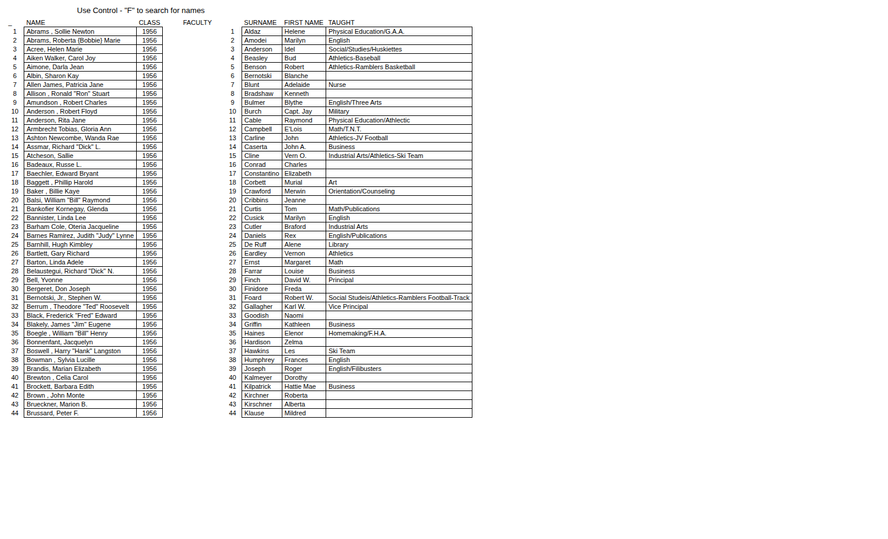Use Control - "F" to search for names
| _ | NAME | CLASS |
| --- | --- | --- |
| 1 | Abrams , Sollie Newton | 1956 |
| 2 | Abrams, Roberta {Bobbie} Marie | 1956 |
| 3 | Acree, Helen Marie | 1956 |
| 4 | Aiken Walker, Carol Joy | 1956 |
| 5 | Aimone, Darla Jean | 1956 |
| 6 | Albin, Sharon Kay | 1956 |
| 7 | Allen James, Patricia Jane | 1956 |
| 8 | Allison , Ronald "Ron" Stuart | 1956 |
| 9 | Amundson , Robert Charles | 1956 |
| 10 | Anderson , Robert Floyd | 1956 |
| 11 | Anderson, Rita Jane | 1956 |
| 12 | Armbrecht Tobias, Gloria Ann | 1956 |
| 13 | Ashton Newcombe, Wanda Rae | 1956 |
| 14 | Assmar, Richard "Dick" L. | 1956 |
| 15 | Atcheson, Sallie | 1956 |
| 16 | Badeaux, Russe L. | 1956 |
| 17 | Baechler, Edward Bryant | 1956 |
| 18 | Baggett , Phillip Harold | 1956 |
| 19 | Baker , Billie Kaye | 1956 |
| 20 | Balsi, William "Bill" Raymond | 1956 |
| 21 | Bankofier Kornegay, Glenda | 1956 |
| 22 | Bannister, Linda Lee | 1956 |
| 23 | Barham Cole, Oteria Jacqueline | 1956 |
| 24 | Barnes Ramirez, Judith "Judy" Lynne | 1956 |
| 25 | Barnhill, Hugh Kimbley | 1956 |
| 26 | Bartlett, Gary Richard | 1956 |
| 27 | Barton, Linda Adele | 1956 |
| 28 | Belaustegui, Richard "Dick" N. | 1956 |
| 29 | Bell, Yvonne | 1956 |
| 30 | Bergeret, Don Joseph | 1956 |
| 31 | Bernotski, Jr., Stephen W. | 1956 |
| 32 | Berrum , Theodore "Ted" Roosevelt | 1956 |
| 33 | Black, Frederick "Fred" Edward | 1956 |
| 34 | Blakely, James "Jim" Eugene | 1956 |
| 35 | Boegle , William "Bill" Henry | 1956 |
| 36 | Bonnenfant, Jacquelyn | 1956 |
| 37 | Boswell , Harry "Hank" Langston | 1956 |
| 38 | Bowman , Sylvia Lucille | 1956 |
| 39 | Brandis, Marian Elizabeth | 1956 |
| 40 | Brewton , Celia Carol | 1956 |
| 41 | Brockett, Barbara Edith | 1956 |
| 42 | Brown , John Monte | 1956 |
| 43 | Brueckner, Marion B. | 1956 |
| 44 | Brussard, Peter F. | 1956 |
| FACULTY | | SURNAME | FIRST NAME | TAUGHT |
| --- | --- | --- | --- | --- |
| | 1 | Aldaz | Helene | Physical Education/G.A.A. |
| | 2 | Amodei | Marilyn | English |
| | 3 | Anderson | Idel | Social/Studies/Huskiettes |
| | 4 | Beasley | Bud | Athletics-Baseball |
| | 5 | Benson | Robert | Athletics-Ramblers Basketball |
| | 6 | Bernotski | Blanche | |
| | 7 | Blunt | Adelaide | Nurse |
| | 8 | Bradshaw | Kenneth | |
| | 9 | Bulmer | Blythe | English/Three Arts |
| | 10 | Burch | Capt. Jay | Military |
| | 11 | Cable | Raymond | Physical Education/Athlectic |
| | 12 | Campbell | E'Lois | Math/T.N.T. |
| | 13 | Carline | John | Athletics-JV Football |
| | 14 | Caserta | John A. | Business |
| | 15 | Cline | Vern O. | Industrial Arts/Athletics-Ski Team |
| | 16 | Conrad | Charles | |
| | 17 | Constantino | Elizabeth | |
| | 18 | Corbett | Murial | Art |
| | 19 | Crawford | Merwin | Orientation/Counseling |
| | 20 | Cribbins | Jeanne | |
| | 21 | Curtis | Tom | Math/Publications |
| | 22 | Cusick | Marilyn | English |
| | 23 | Cutler | Braford | Industrial Arts |
| | 24 | Daniels | Rex | English/Publications |
| | 25 | De Ruff | Alene | Library |
| | 26 | Eardley | Vernon | Athletics |
| | 27 | Ernst | Margaret | Math |
| | 28 | Farrar | Louise | Business |
| | 29 | Finch | David W. | Principal |
| | 30 | Finidore | Freda | |
| | 31 | Foard | Robert W. | Social Studeis/Athletics-Ramblers Football-Track |
| | 32 | Gallagher | Karl W. | Vice Principal |
| | 33 | Goodish | Naomi | |
| | 34 | Griffin | Kathleen | Business |
| | 35 | Haines | Elenor | Homemaking/F.H.A. |
| | 36 | Hardison | Zelma | |
| | 37 | Hawkins | Les | Ski Team |
| | 38 | Humphrey | Frances | English |
| | 39 | Joseph | Roger | English/Filibusters |
| | 40 | Kalmeyer | Dorothy | |
| | 41 | Kilpatrick | Hattie Mae | Business |
| | 42 | Kirchner | Roberta | |
| | 43 | Kirschner | Alberta | |
| | 44 | Klause | Mildred | |